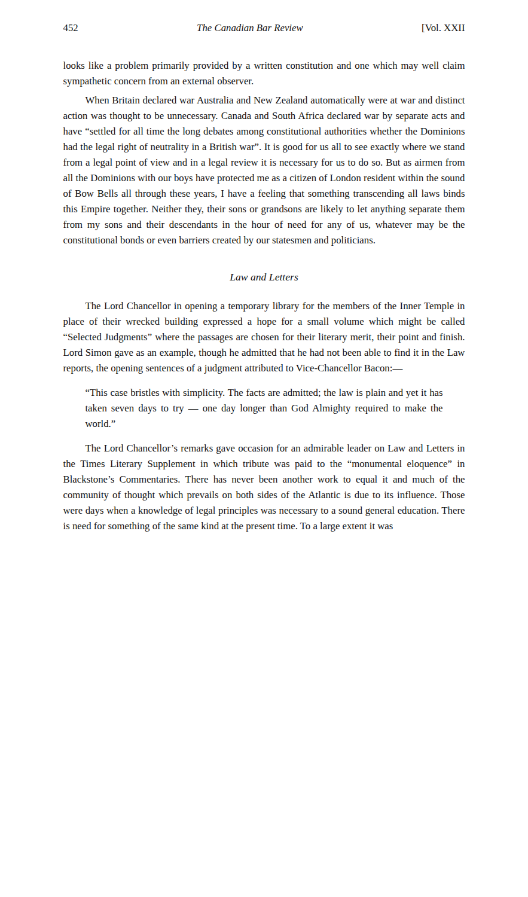452 The Canadian Bar Review [Vol. XXII
looks like a problem primarily provided by a written constitution and one which may well claim sympathetic concern from an external observer.
When Britain declared war Australia and New Zealand automatically were at war and distinct action was thought to be unnecessary. Canada and South Africa declared war by separate acts and have “settled for all time the long debates among constitutional authorities whether the Dominions had the legal right of neutrality in a British war”. It is good for us all to see exactly where we stand from a legal point of view and in a legal review it is necessary for us to do so. But as airmen from all the Dominions with our boys have protected me as a citizen of London resident within the sound of Bow Bells all through these years, I have a feeling that something transcending all laws binds this Empire together. Neither they, their sons or grandsons are likely to let anything separate them from my sons and their descendants in the hour of need for any of us, whatever may be the constitutional bonds or even barriers created by our statesmen and politicians.
Law and Letters
The Lord Chancellor in opening a temporary library for the members of the Inner Temple in place of their wrecked building expressed a hope for a small volume which might be called “Selected Judgments” where the passages are chosen for their literary merit, their point and finish. Lord Simon gave as an example, though he admitted that he had not been able to find it in the Law reports, the opening sentences of a judgment attributed to Vice-Chancellor Bacon:—
“This case bristles with simplicity. The facts are admitted; the law is plain and yet it has taken seven days to try — one day longer than God Almighty required to make the world.”
The Lord Chancellor’s remarks gave occasion for an admirable leader on Law and Letters in the Times Literary Supplement in which tribute was paid to the “monumental eloquence” in Blackstone’s Commentaries. There has never been another work to equal it and much of the community of thought which prevails on both sides of the Atlantic is due to its influence. Those were days when a knowledge of legal principles was necessary to a sound general education. There is need for something of the same kind at the present time. To a large extent it was